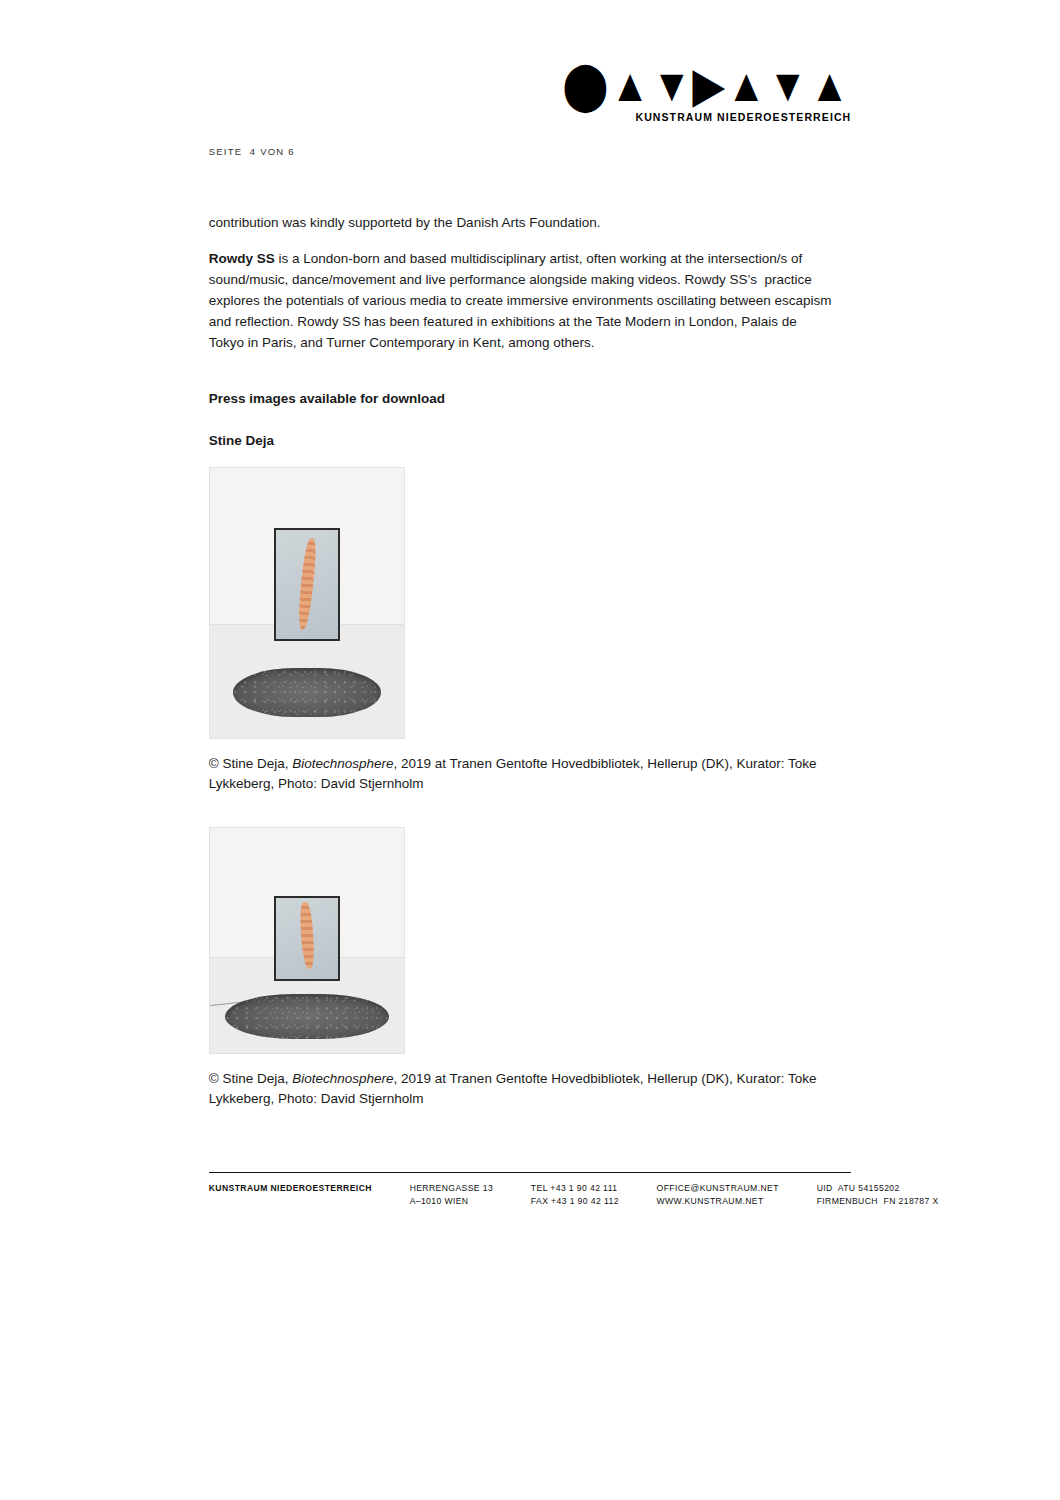⬤▲▼▶▲▼▲
KUNSTRAUM NIEDEROESTERREICH
SEITE 4 VON 6
contribution was kindly supportetd by the Danish Arts Foundation.
Rowdy SS is a London-born and based multidisciplinary artist, often working at the intersection/s of sound/music, dance/movement and live performance alongside making videos. Rowdy SS’s practice explores the potentials of various media to create immersive environments oscillating between escapism and reflection. Rowdy SS has been featured in exhibitions at the Tate Modern in London, Palais de Tokyo in Paris, and Turner Contemporary in Kent, among others.
Press images available for download
Stine Deja
© Stine Deja, Biotechnosphere, 2019 at Tranen Gentofte Hovedbibliotek, Hellerup (DK), Kurator: Toke Lykkeberg, Photo: David Stjernholm
© Stine Deja, Biotechnosphere, 2019 at Tranen Gentofte Hovedbibliotek, Hellerup (DK), Kurator: Toke Lykkeberg, Photo: David Stjernholm
KUNSTRAUM NIEDEROESTERREICH
HERRENGASSE 13
A–1010 WIEN
TEL +43 1 90 42 111
FAX +43 1 90 42 112
OFFICE@KUNSTRAUM.NET
WWW.KUNSTRAUM.NET
UID ATU 54155202
FIRMENBUCH FN 218787 X